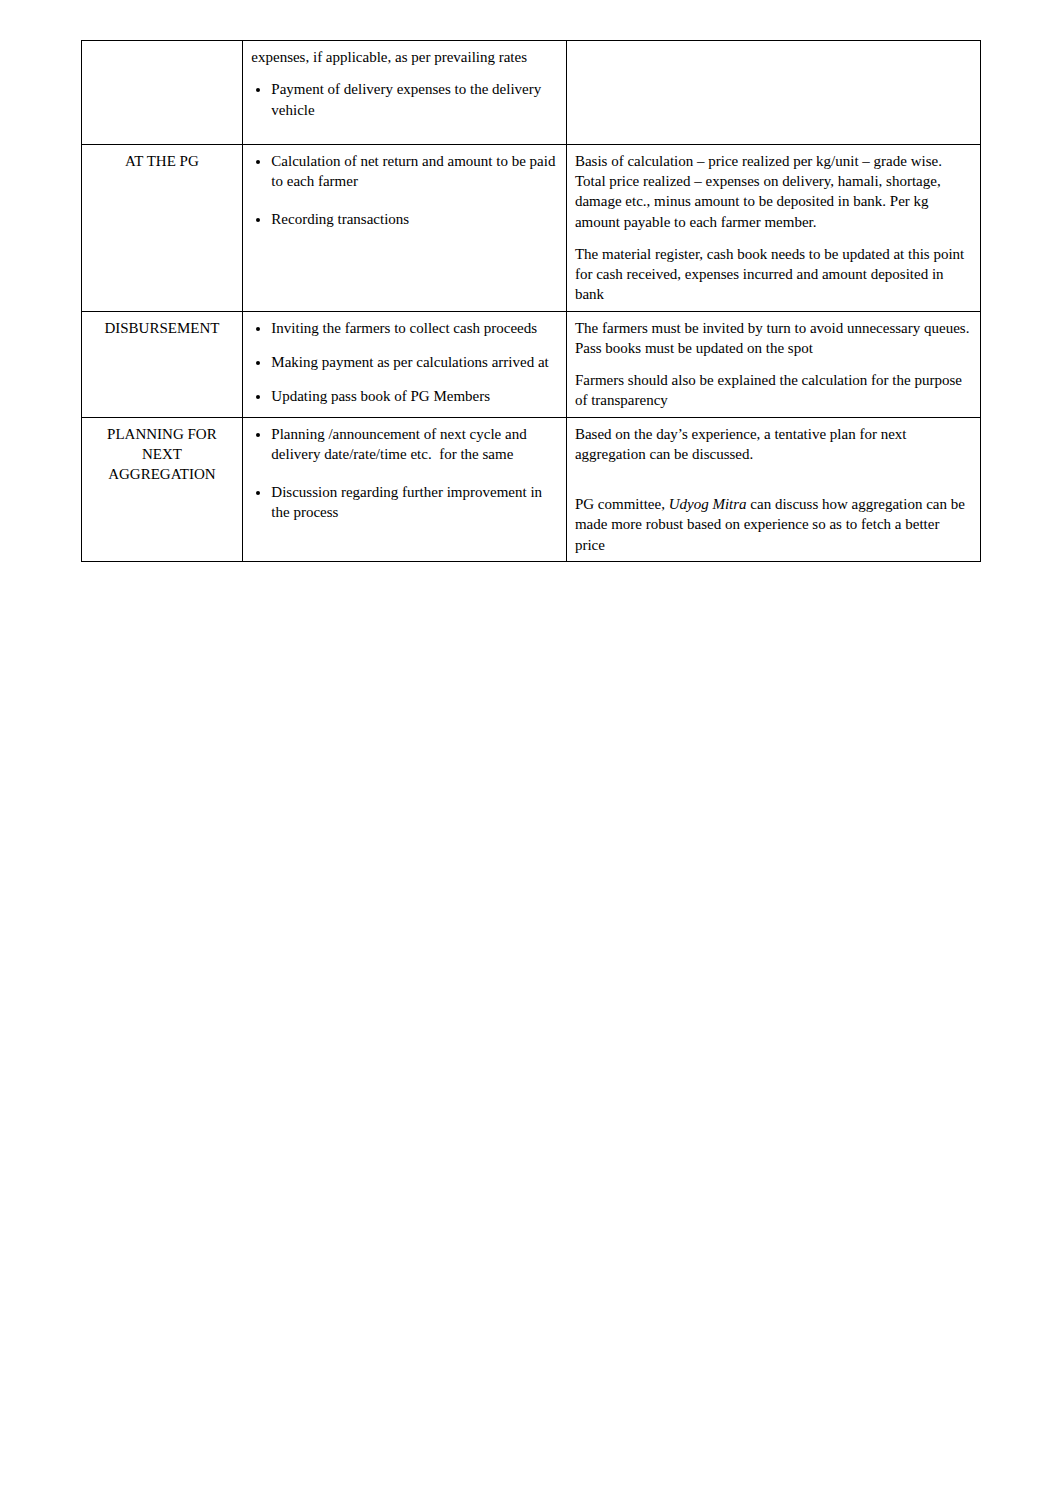| | expenses, if applicable, as per prevailing rates Payment of delivery expenses to the delivery vehicle | |
| At the PG | Calculation of net return and amount to be paid to each farmer Recording transactions | Basis of calculation – price realized per kg/unit – grade wise. Total price realized – expenses on delivery, hamali, shortage, damage etc., minus amount to be deposited in bank. Per kg amount payable to each farmer member. The material register, cash book needs to be updated at this point for cash received, expenses incurred and amount deposited in bank |
| Disbursement | Inviting the farmers to collect cash proceeds Making payment as per calculations arrived at Updating pass book of PG Members | The farmers must be invited by turn to avoid unnecessary queues. Pass books must be updated on the spot Farmers should also be explained the calculation for the purpose of transparency |
| Planning for next aggregation | Planning /announcement of next cycle and delivery date/rate/time etc. for the same Discussion regarding further improvement in the process | Based on the day’s experience, a tentative plan for next aggregation can be discussed. PG committee, Udyog Mitra can discuss how aggregation can be made more robust based on experience so as to fetch a better price |